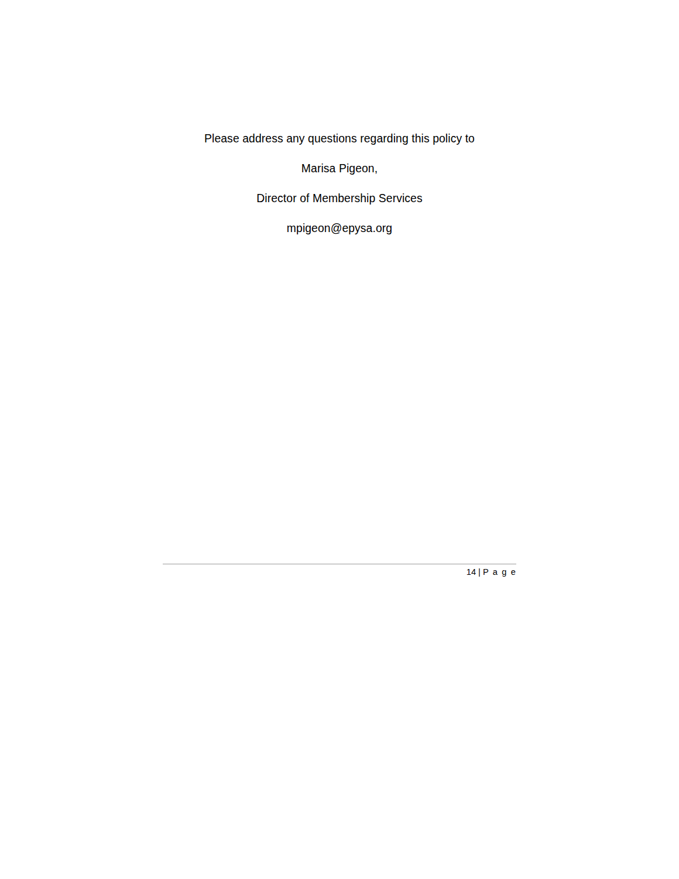Please address any questions regarding this policy to
Marisa Pigeon,
Director of Membership Services
mpigeon@epysa.org
14 | P a g e